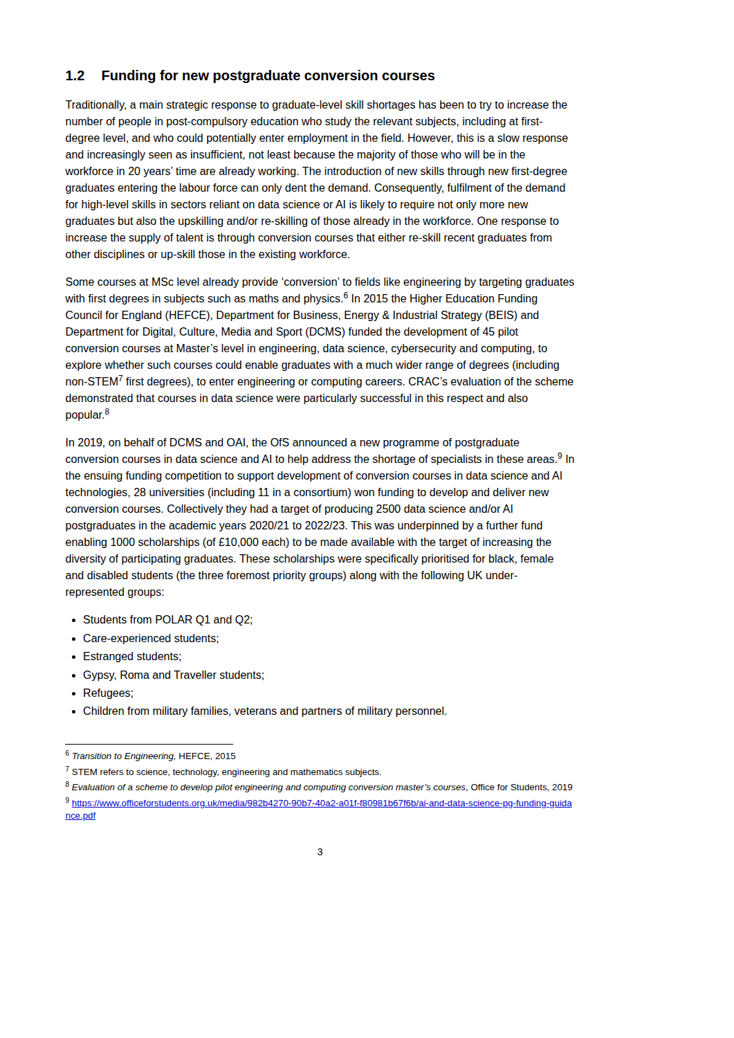1.2 Funding for new postgraduate conversion courses
Traditionally, a main strategic response to graduate-level skill shortages has been to try to increase the number of people in post-compulsory education who study the relevant subjects, including at first-degree level, and who could potentially enter employment in the field. However, this is a slow response and increasingly seen as insufficient, not least because the majority of those who will be in the workforce in 20 years’ time are already working. The introduction of new skills through new first-degree graduates entering the labour force can only dent the demand. Consequently, fulfilment of the demand for high-level skills in sectors reliant on data science or AI is likely to require not only more new graduates but also the upskilling and/or re-skilling of those already in the workforce. One response to increase the supply of talent is through conversion courses that either re-skill recent graduates from other disciplines or up-skill those in the existing workforce.
Some courses at MSc level already provide ‘conversion’ to fields like engineering by targeting graduates with first degrees in subjects such as maths and physics.6 In 2015 the Higher Education Funding Council for England (HEFCE), Department for Business, Energy & Industrial Strategy (BEIS) and Department for Digital, Culture, Media and Sport (DCMS) funded the development of 45 pilot conversion courses at Master’s level in engineering, data science, cybersecurity and computing, to explore whether such courses could enable graduates with a much wider range of degrees (including non-STEM7 first degrees), to enter engineering or computing careers. CRAC’s evaluation of the scheme demonstrated that courses in data science were particularly successful in this respect and also popular.8
In 2019, on behalf of DCMS and OAI, the OfS announced a new programme of postgraduate conversion courses in data science and AI to help address the shortage of specialists in these areas.9 In the ensuing funding competition to support development of conversion courses in data science and AI technologies, 28 universities (including 11 in a consortium) won funding to develop and deliver new conversion courses. Collectively they had a target of producing 2500 data science and/or AI postgraduates in the academic years 2020/21 to 2022/23. This was underpinned by a further fund enabling 1000 scholarships (of £10,000 each) to be made available with the target of increasing the diversity of participating graduates. These scholarships were specifically prioritised for black, female and disabled students (the three foremost priority groups) along with the following UK under-represented groups:
Students from POLAR Q1 and Q2;
Care-experienced students;
Estranged students;
Gypsy, Roma and Traveller students;
Refugees;
Children from military families, veterans and partners of military personnel.
6 Transition to Engineering, HEFCE, 2015
7 STEM refers to science, technology, engineering and mathematics subjects.
8 Evaluation of a scheme to develop pilot engineering and computing conversion master’s courses, Office for Students, 2019
9 https://www.officeforstudents.org.uk/media/982b4270-90b7-40a2-a01f-f80981b67f6b/ai-and-data-science-pg-funding-guidance.pdf
3